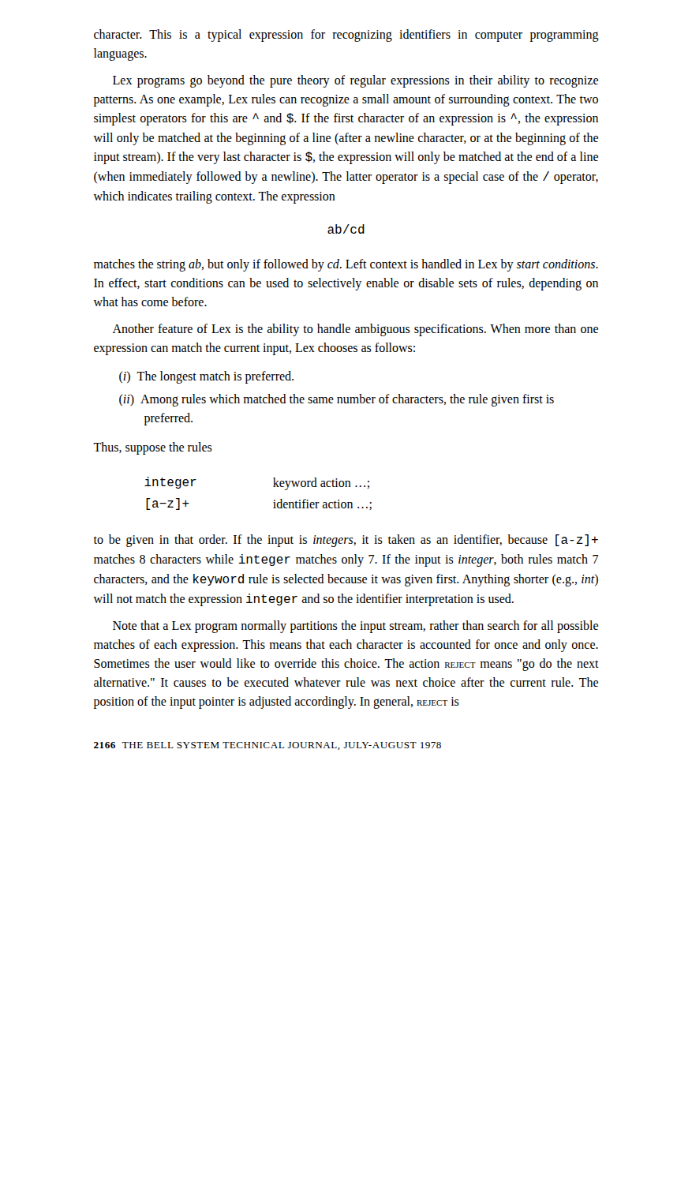character. This is a typical expression for recognizing identifiers in computer programming languages.
Lex programs go beyond the pure theory of regular expressions in their ability to recognize patterns. As one example, Lex rules can recognize a small amount of surrounding context. The two simplest operators for this are ^ and $. If the first character of an expression is ^, the expression will only be matched at the beginning of a line (after a newline character, or at the beginning of the input stream). If the very last character is $, the expression will only be matched at the end of a line (when immediately followed by a newline). The latter operator is a special case of the / operator, which indicates trailing context. The expression
ab/cd
matches the string ab, but only if followed by cd. Left context is handled in Lex by start conditions. In effect, start conditions can be used to selectively enable or disable sets of rules, depending on what has come before.
Another feature of Lex is the ability to handle ambiguous specifications. When more than one expression can match the current input, Lex chooses as follows:
(i) The longest match is preferred.
(ii) Among rules which matched the same number of characters, the rule given first is preferred.
Thus, suppose the rules
| integer | keyword action …; |
| [a−z]+ | identifier action …; |
to be given in that order. If the input is integers, it is taken as an identifier, because [a-z]+ matches 8 characters while integer matches only 7. If the input is integer, both rules match 7 characters, and the keyword rule is selected because it was given first. Anything shorter (e.g., int) will not match the expression integer and so the identifier interpretation is used.
Note that a Lex program normally partitions the input stream, rather than search for all possible matches of each expression. This means that each character is accounted for once and only once. Sometimes the user would like to override this choice. The action reject means "go do the next alternative." It causes to be executed whatever rule was next choice after the current rule. The position of the input pointer is adjusted accordingly. In general, reject is
2166 The Bell System Technical Journal, July-August 1978